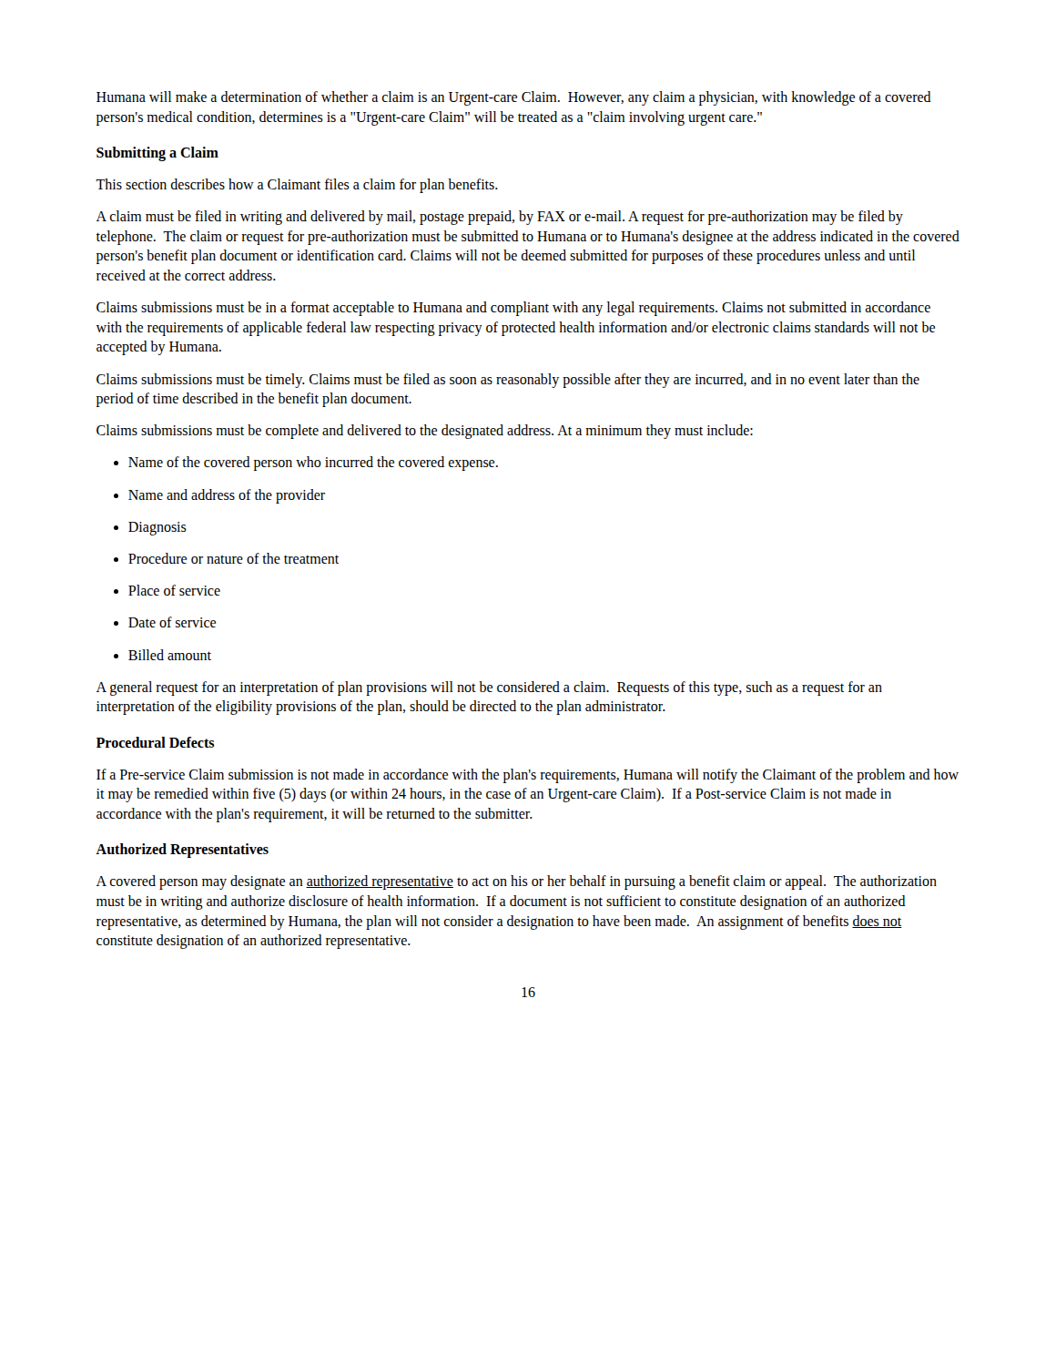Humana will make a determination of whether a claim is an Urgent-care Claim. However, any claim a physician, with knowledge of a covered person's medical condition, determines is a "Urgent-care Claim" will be treated as a "claim involving urgent care."
Submitting a Claim
This section describes how a Claimant files a claim for plan benefits.
A claim must be filed in writing and delivered by mail, postage prepaid, by FAX or e-mail. A request for pre-authorization may be filed by telephone. The claim or request for pre-authorization must be submitted to Humana or to Humana's designee at the address indicated in the covered person's benefit plan document or identification card. Claims will not be deemed submitted for purposes of these procedures unless and until received at the correct address.
Claims submissions must be in a format acceptable to Humana and compliant with any legal requirements. Claims not submitted in accordance with the requirements of applicable federal law respecting privacy of protected health information and/or electronic claims standards will not be accepted by Humana.
Claims submissions must be timely. Claims must be filed as soon as reasonably possible after they are incurred, and in no event later than the period of time described in the benefit plan document.
Claims submissions must be complete and delivered to the designated address. At a minimum they must include:
Name of the covered person who incurred the covered expense.
Name and address of the provider
Diagnosis
Procedure or nature of the treatment
Place of service
Date of service
Billed amount
A general request for an interpretation of plan provisions will not be considered a claim. Requests of this type, such as a request for an interpretation of the eligibility provisions of the plan, should be directed to the plan administrator.
Procedural Defects
If a Pre-service Claim submission is not made in accordance with the plan's requirements, Humana will notify the Claimant of the problem and how it may be remedied within five (5) days (or within 24 hours, in the case of an Urgent-care Claim). If a Post-service Claim is not made in accordance with the plan's requirement, it will be returned to the submitter.
Authorized Representatives
A covered person may designate an authorized representative to act on his or her behalf in pursuing a benefit claim or appeal. The authorization must be in writing and authorize disclosure of health information. If a document is not sufficient to constitute designation of an authorized representative, as determined by Humana, the plan will not consider a designation to have been made. An assignment of benefits does not constitute designation of an authorized representative.
16